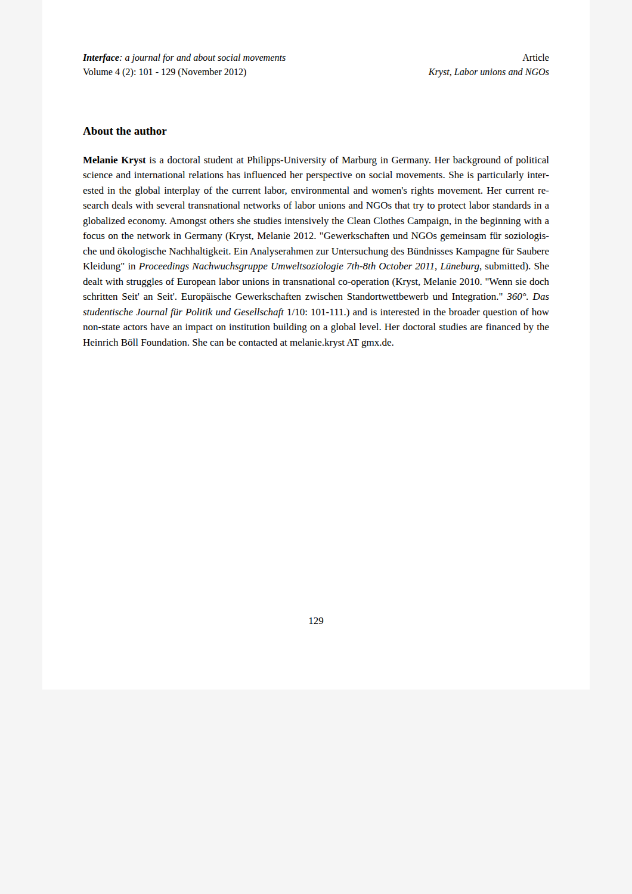Interface: a journal for and about social movements
Volume 4 (2): 101 - 129 (November 2012)
Article
Kryst, Labor unions and NGOs
About the author
Melanie Kryst is a doctoral student at Philipps-University of Marburg in Germany. Her background of political science and international relations has influenced her perspective on social movements. She is particularly interested in the global interplay of the current labor, environmental and women's rights movement. Her current research deals with several transnational networks of labor unions and NGOs that try to protect labor standards in a globalized economy. Amongst others she studies intensively the Clean Clothes Campaign, in the beginning with a focus on the network in Germany (Kryst, Melanie 2012. "Gewerkschaften und NGOs gemeinsam für soziologische und ökologische Nachhaltigkeit. Ein Analyserahmen zur Untersuchung des Bündnisses Kampagne für Saubere Kleidung" in Proceedings Nachwuchsgruppe Umweltsoziologie 7th-8th October 2011, Lüneburg, submitted). She dealt with struggles of European labor unions in transnational co-operation (Kryst, Melanie 2010. "Wenn sie doch schritten Seit' an Seit'. Europäische Gewerkschaften zwischen Standortwettbewerb und Integration." 360°. Das studentische Journal für Politik und Gesellschaft 1/10: 101-111.) and is interested in the broader question of how non-state actors have an impact on institution building on a global level. Her doctoral studies are financed by the Heinrich Böll Foundation. She can be contacted at melanie.kryst AT gmx.de.
129